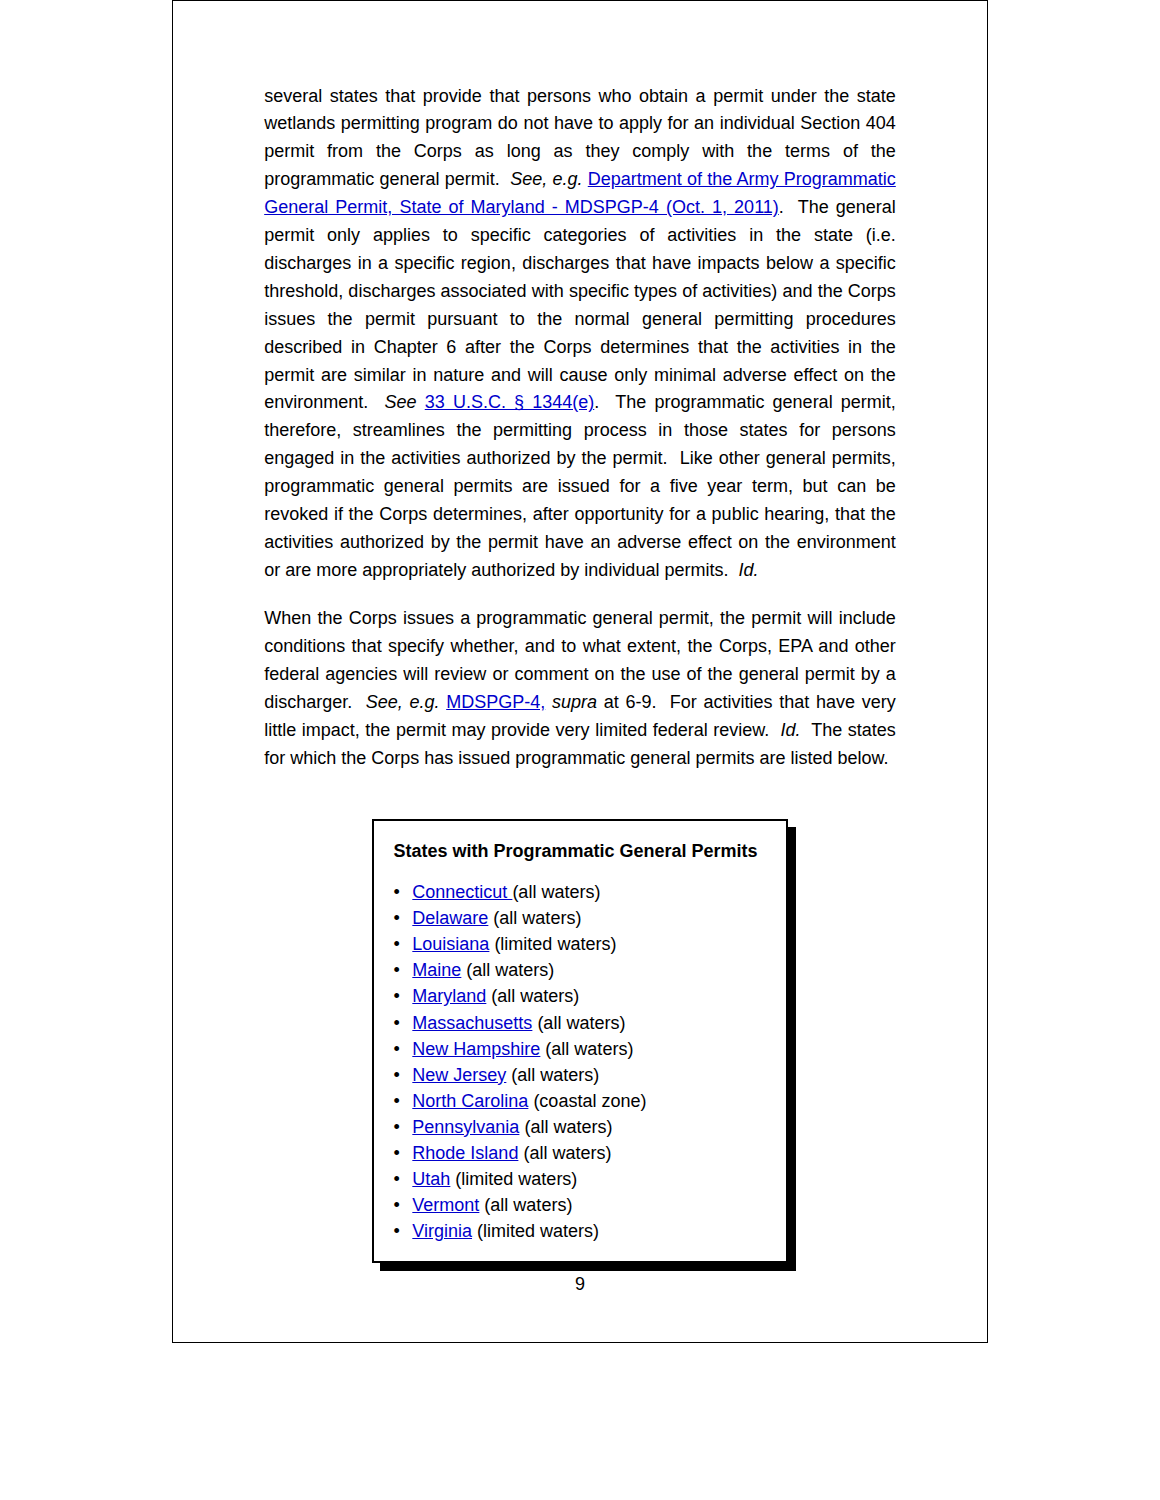several states that provide that persons who obtain a permit under the state wetlands permitting program do not have to apply for an individual Section 404 permit from the Corps as long as they comply with the terms of the programmatic general permit. See, e.g. Department of the Army Programmatic General Permit, State of Maryland - MDSPGP-4 (Oct. 1, 2011). The general permit only applies to specific categories of activities in the state (i.e. discharges in a specific region, discharges that have impacts below a specific threshold, discharges associated with specific types of activities) and the Corps issues the permit pursuant to the normal general permitting procedures described in Chapter 6 after the Corps determines that the activities in the permit are similar in nature and will cause only minimal adverse effect on the environment. See 33 U.S.C. § 1344(e). The programmatic general permit, therefore, streamlines the permitting process in those states for persons engaged in the activities authorized by the permit. Like other general permits, programmatic general permits are issued for a five year term, but can be revoked if the Corps determines, after opportunity for a public hearing, that the activities authorized by the permit have an adverse effect on the environment or are more appropriately authorized by individual permits. Id.
When the Corps issues a programmatic general permit, the permit will include conditions that specify whether, and to what extent, the Corps, EPA and other federal agencies will review or comment on the use of the general permit by a discharger. See, e.g. MDSPGP-4, supra at 6-9. For activities that have very little impact, the permit may provide very limited federal review. Id. The states for which the Corps has issued programmatic general permits are listed below.
States with Programmatic General Permits
Connecticut (all waters)
Delaware (all waters)
Louisiana (limited waters)
Maine (all waters)
Maryland (all waters)
Massachusetts (all waters)
New Hampshire (all waters)
New Jersey (all waters)
North Carolina (coastal zone)
Pennsylvania (all waters)
Rhode Island (all waters)
Utah (limited waters)
Vermont (all waters)
Virginia (limited waters)
9